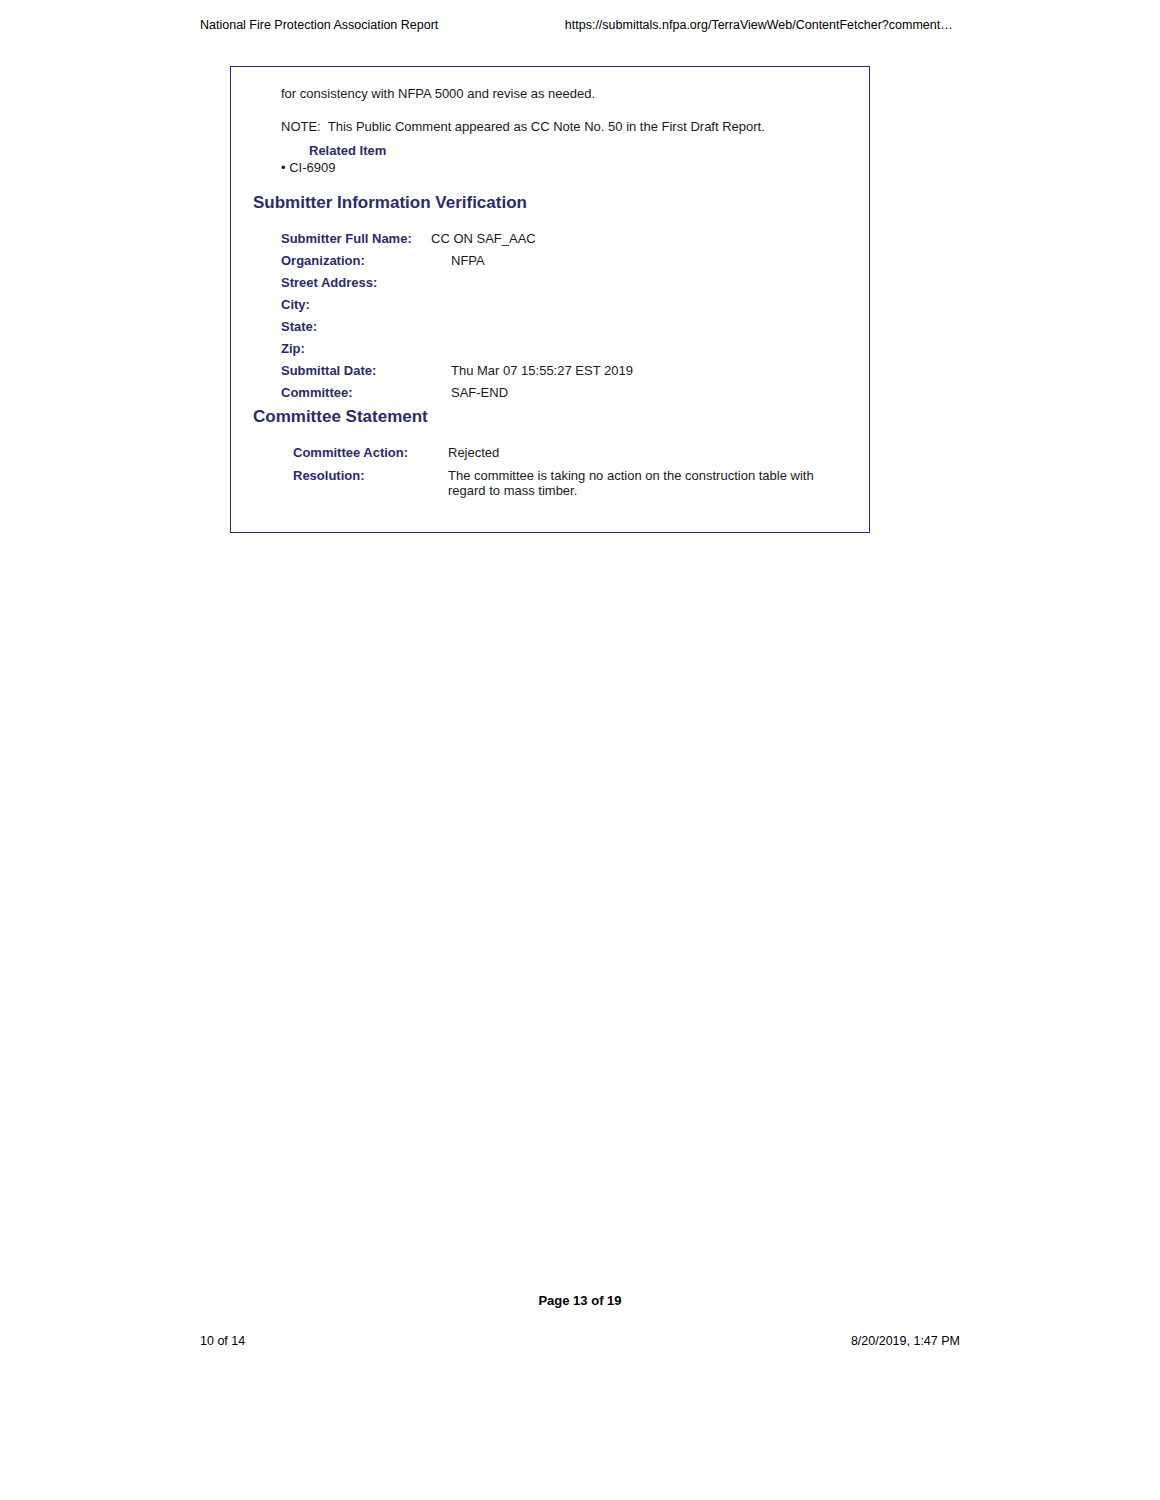National Fire Protection Association Report
https://submittals.nfpa.org/TerraViewWeb/ContentFetcher?commentPar...
for consistency with NFPA 5000 and revise as needed.
NOTE: This Public Comment appeared as CC Note No. 50 in the First Draft Report.
Related Item
• CI-6909
Submitter Information Verification
Submitter Full Name:
CC ON SAF_AAC
Organization:
NFPA
Street Address:
City:
State:
Zip:
Submittal Date:
Thu Mar 07 15:55:27 EST 2019
Committee:
SAF-END
Committee Statement
Committee Action:
Rejected
Resolution:
The committee is taking no action on the construction table with regard to mass timber.
Page 13 of 19
10 of 14
8/20/2019, 1:47 PM